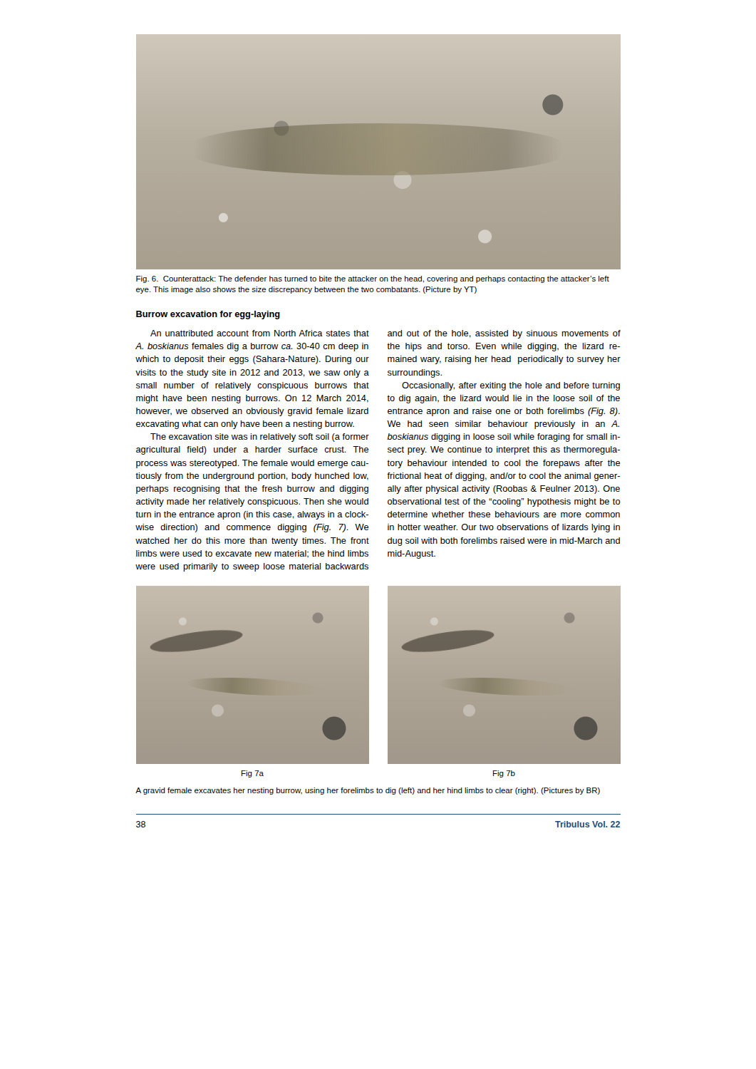Fig. 6. Counterattack: The defender has turned to bite the attacker on the head, covering and perhaps contacting the attacker’s left eye. This image also shows the size discrepancy between the two combatants. (Picture by YT)
Burrow excavation for egg-laying
An unattributed account from North Africa states that A. boskianus females dig a burrow ca. 30-40 cm deep in which to deposit their eggs (Sahara-Nature). During our visits to the study site in 2012 and 2013, we saw only a small number of relatively conspicuous burrows that might have been nesting burrows. On 12 March 2014, however, we observed an obviously gravid female lizard excavating what can only have been a nesting burrow.
The excavation site was in relatively soft soil (a former agricultural field) under a harder surface crust. The process was stereotyped. The female would emerge cautiously from the underground portion, body hunched low, perhaps recognising that the fresh burrow and digging activity made her relatively conspicuous. Then she would turn in the entrance apron (in this case, always in a clockwise direction) and commence digging (Fig. 7). We watched her do this more than twenty times. The front limbs were used to excavate new material; the hind limbs were used primarily to sweep loose material backwards and out of the hole, assisted by sinuous movements of the hips and torso. Even while digging, the lizard remained wary, raising her head periodically to survey her surroundings.
Occasionally, after exiting the hole and before turning to dig again, the lizard would lie in the loose soil of the entrance apron and raise one or both forelimbs (Fig. 8). We had seen similar behaviour previously in an A. boskianus digging in loose soil while foraging for small insect prey. We continue to interpret this as thermoregulatory behaviour intended to cool the forepaws after the frictional heat of digging, and/or to cool the animal generally after physical activity (Roobas & Feulner 2013). One observational test of the “cooling” hypothesis might be to determine whether these behaviours are more common in hotter weather. Our two observations of lizards lying in dug soil with both forelimbs raised were in mid-March and mid-August.
Fig 7a
Fig 7b
A gravid female excavates her nesting burrow, using her forelimbs to dig (left) and her hind limbs to clear (right). (Pictures by BR)
38
Tribulus Vol. 22